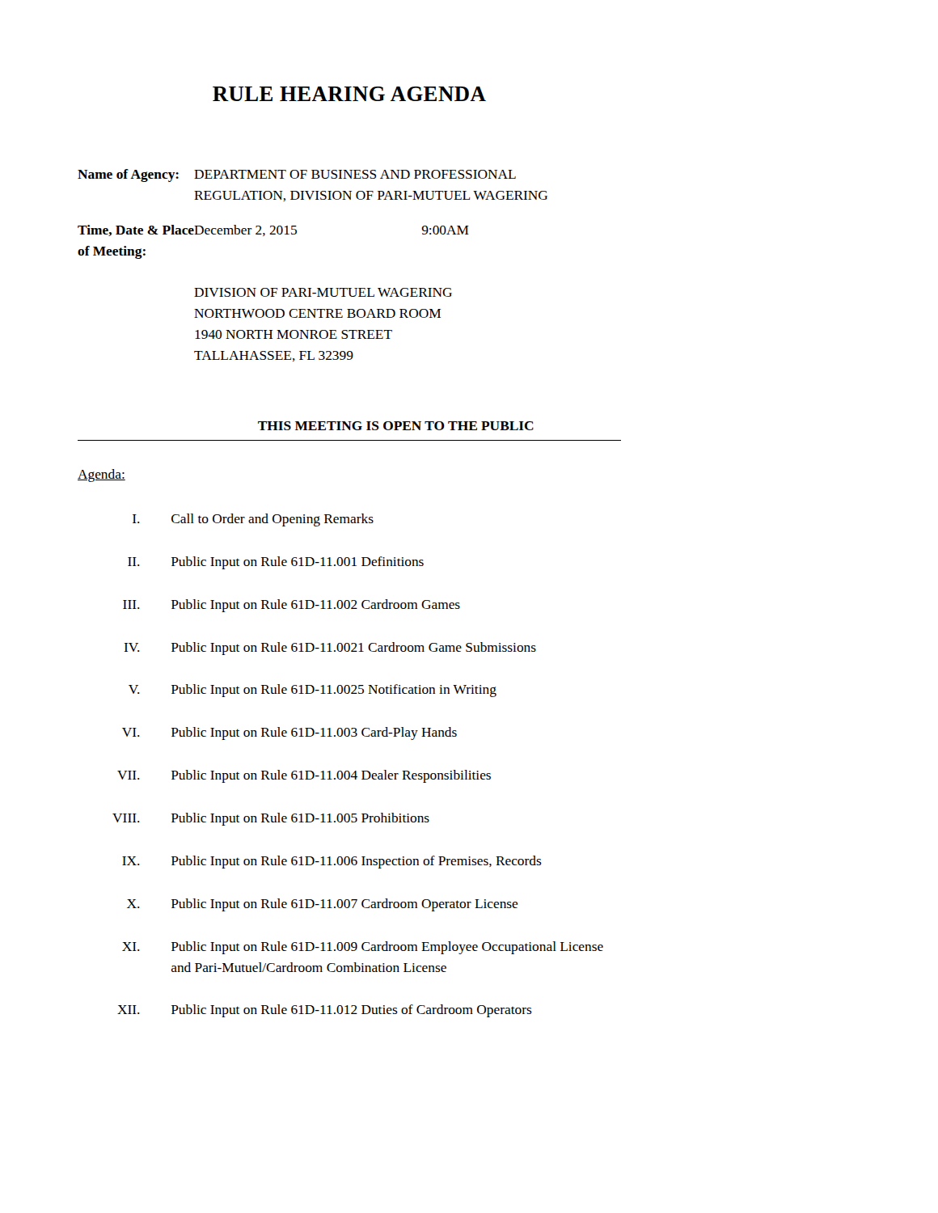RULE HEARING AGENDA
| Name of Agency: | DEPARTMENT OF BUSINESS AND PROFESSIONAL REGULATION, DIVISION OF PARI-MUTUEL WAGERING |
| Time, Date & Place of Meeting: | / December 2, 2015 / 9:00AM / DIVISION OF PARI-MUTUEL WAGERING NORTHWOOD CENTRE BOARD ROOM 1940 NORTH MONROE STREET TALLAHASSEE, FL 32399 |
THIS MEETING IS OPEN TO THE PUBLIC
Agenda:
Call to Order and Opening Remarks
Public Input on Rule 61D-11.001 Definitions
Public Input on Rule 61D-11.002 Cardroom Games
Public Input on Rule 61D-11.0021 Cardroom Game Submissions
Public Input on Rule 61D-11.0025 Notification in Writing
Public Input on Rule 61D-11.003 Card-Play Hands
Public Input on Rule 61D-11.004 Dealer Responsibilities
Public Input on Rule 61D-11.005 Prohibitions
Public Input on Rule 61D-11.006 Inspection of Premises, Records
Public Input on Rule 61D-11.007 Cardroom Operator License
Public Input on Rule 61D-11.009 Cardroom Employee Occupational License and Pari-Mutuel/Cardroom Combination License
Public Input on Rule 61D-11.012 Duties of Cardroom Operators